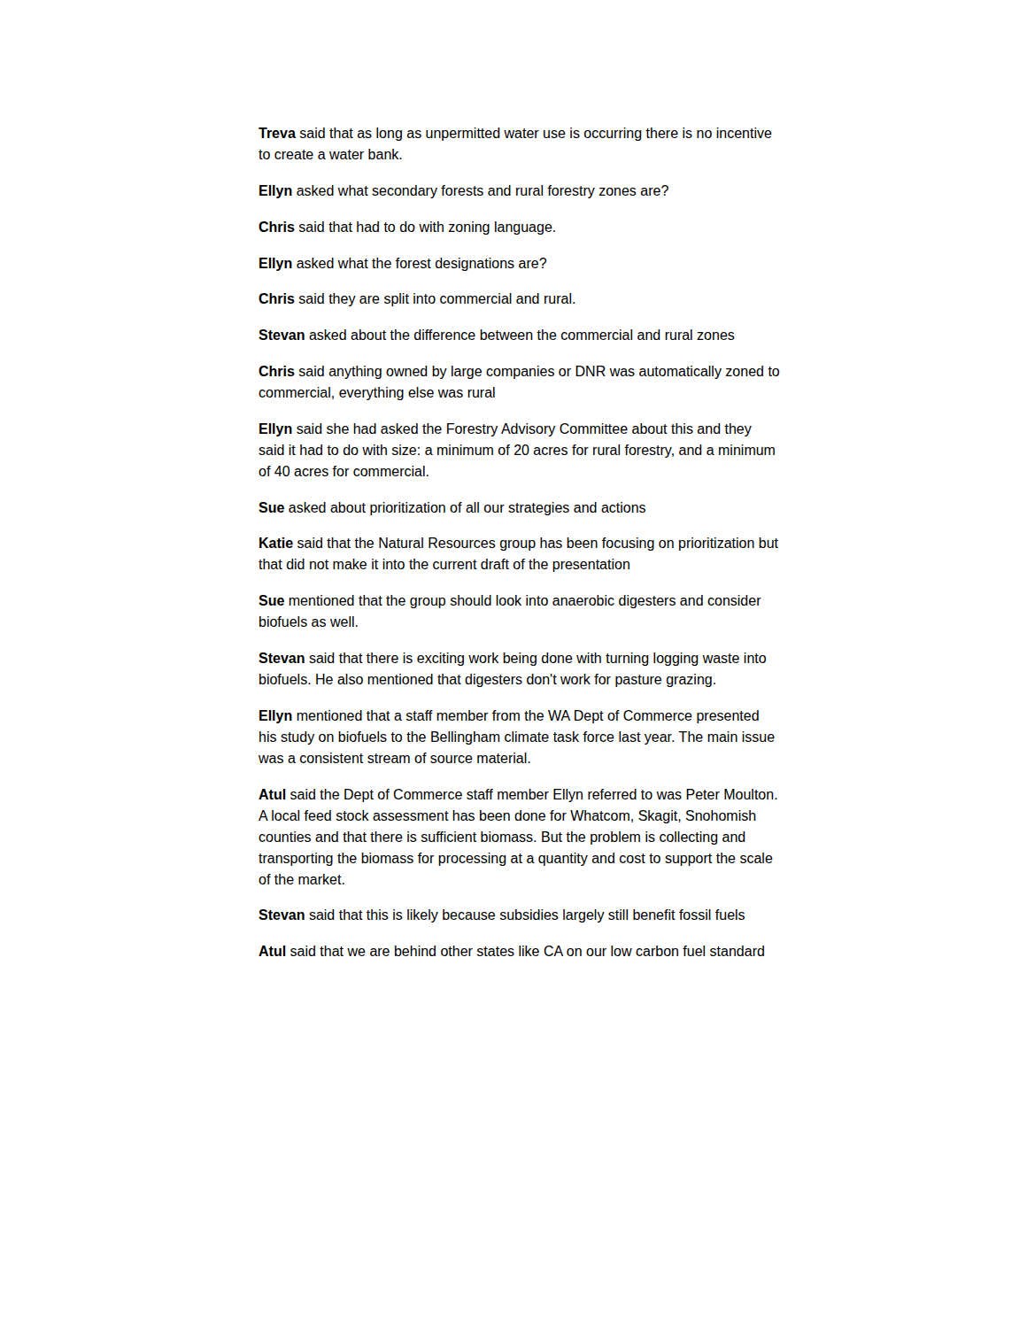Treva said that as long as unpermitted water use is occurring there is no incentive to create a water bank.
Ellyn asked what secondary forests and rural forestry zones are?
Chris said that had to do with zoning language.
Ellyn asked what the forest designations are?
Chris said they are split into commercial and rural.
Stevan asked about the difference between the commercial and rural zones
Chris said anything owned by large companies or DNR was automatically zoned to commercial, everything else was rural
Ellyn said she had asked the Forestry Advisory Committee about this and they said it had to do with size: a minimum of 20 acres for rural forestry, and a minimum of 40 acres for commercial.
Sue asked about prioritization of all our strategies and actions
Katie said that the Natural Resources group has been focusing on prioritization but that did not make it into the current draft of the presentation
Sue mentioned that the group should look into anaerobic digesters and consider biofuels as well.
Stevan said that there is exciting work being done with turning logging waste into biofuels. He also mentioned that digesters don't work for pasture grazing.
Ellyn mentioned that a staff member from the WA Dept of Commerce presented his study on biofuels to the Bellingham climate task force last year. The main issue was a consistent stream of source material.
Atul said the Dept of Commerce staff member Ellyn referred to was Peter Moulton. A local feed stock assessment has been done for Whatcom, Skagit, Snohomish counties and that there is sufficient biomass. But the problem is collecting and transporting the biomass for processing at a quantity and cost to support the scale of the market.
Stevan said that this is likely because subsidies largely still benefit fossil fuels
Atul said that we are behind other states like CA on our low carbon fuel standard